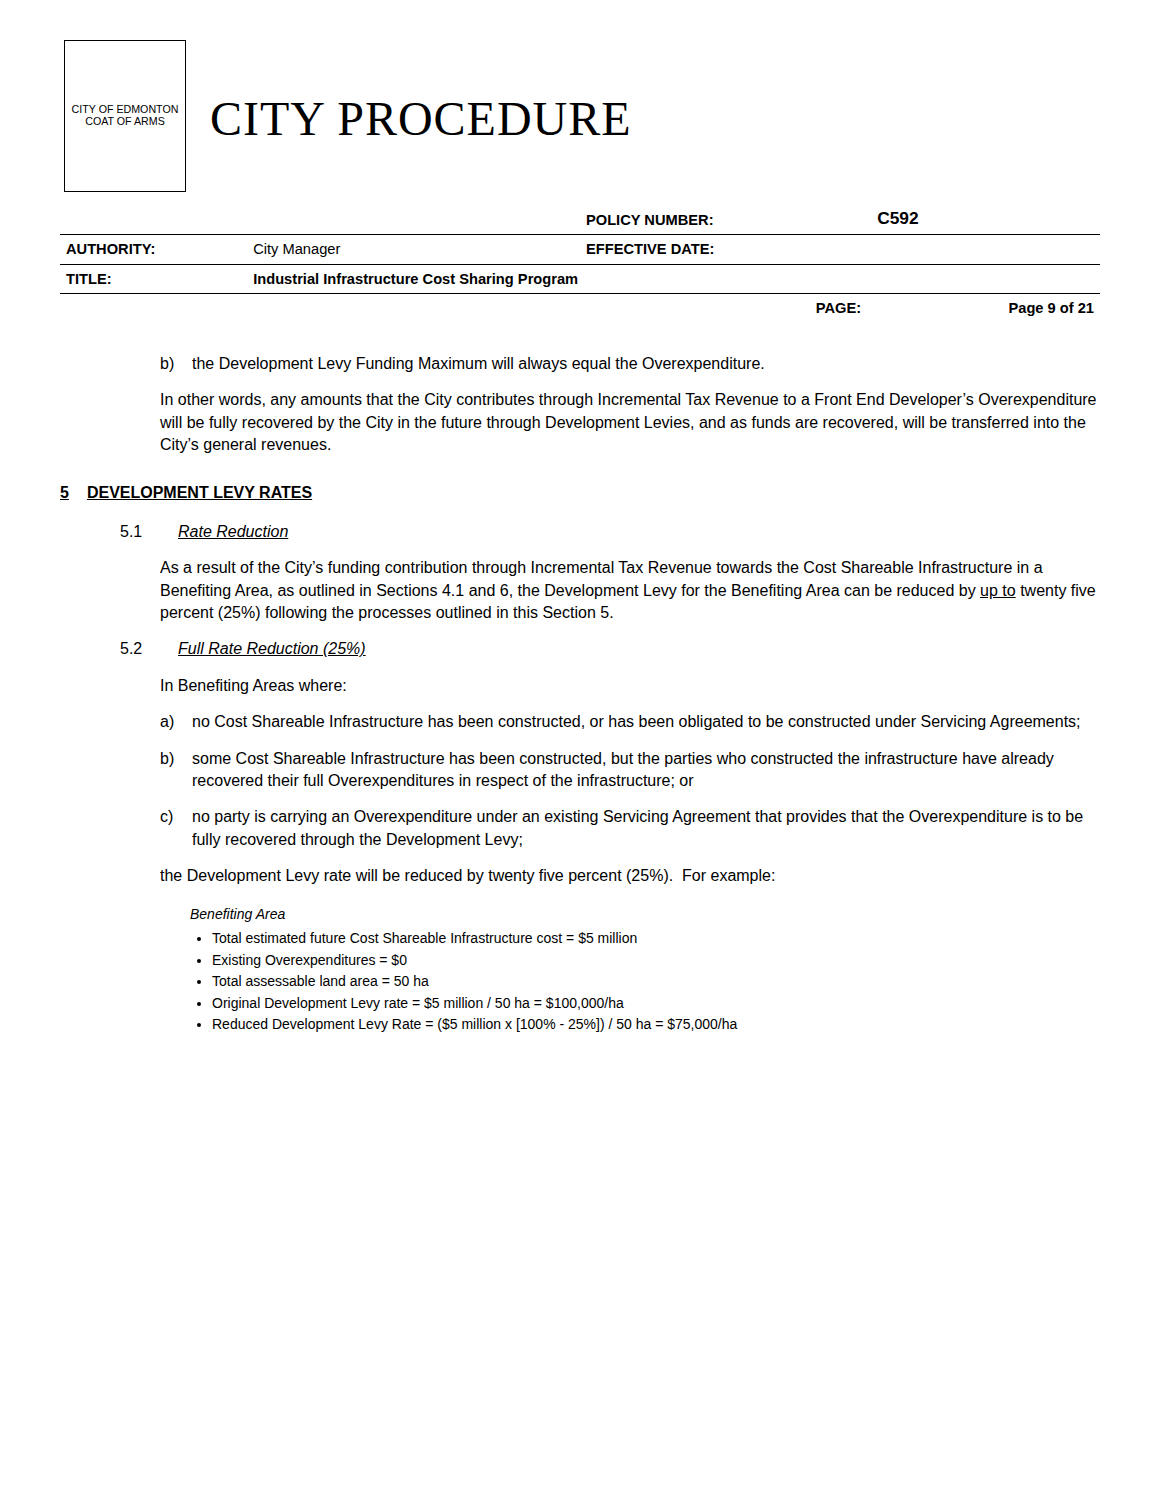CITY OF EDMONTON
COAT OF ARMS
CITY PROCEDURE
| | | POLICY NUMBER: | C592 |
| AUTHORITY: | City Manager | EFFECTIVE DATE: | |
| TITLE: | Industrial Infrastructure Cost Sharing Program |
| PAGE: | Page 9 of 21 |
b)
the Development Levy Funding Maximum will always equal the Overexpenditure.
In other words, any amounts that the City contributes through Incremental Tax Revenue to a Front End Developer’s Overexpenditure will be fully recovered by the City in the future through Development Levies, and as funds are recovered, will be transferred into the City’s general revenues.
5 DEVELOPMENT LEVY RATES
5.1 Rate Reduction
As a result of the City’s funding contribution through Incremental Tax Revenue towards the Cost Shareable Infrastructure in a Benefiting Area, as outlined in Sections 4.1 and 6, the Development Levy for the Benefiting Area can be reduced by up to twenty five percent (25%) following the processes outlined in this Section 5.
5.2 Full Rate Reduction (25%)
In Benefiting Areas where:
a)
no Cost Shareable Infrastructure has been constructed, or has been obligated to be constructed under Servicing Agreements;
b)
some Cost Shareable Infrastructure has been constructed, but the parties who constructed the infrastructure have already recovered their full Overexpenditures in respect of the infrastructure; or
c)
no party is carrying an Overexpenditure under an existing Servicing Agreement that provides that the Overexpenditure is to be fully recovered through the Development Levy;
the Development Levy rate will be reduced by twenty five percent (25%). For example:
Benefiting Area
Total estimated future Cost Shareable Infrastructure cost = $5 million
Existing Overexpenditures = $0
Total assessable land area = 50 ha
Original Development Levy rate = $5 million / 50 ha = $100,000/ha
Reduced Development Levy Rate = ($5 million x [100% - 25%]) / 50 ha = $75,000/ha